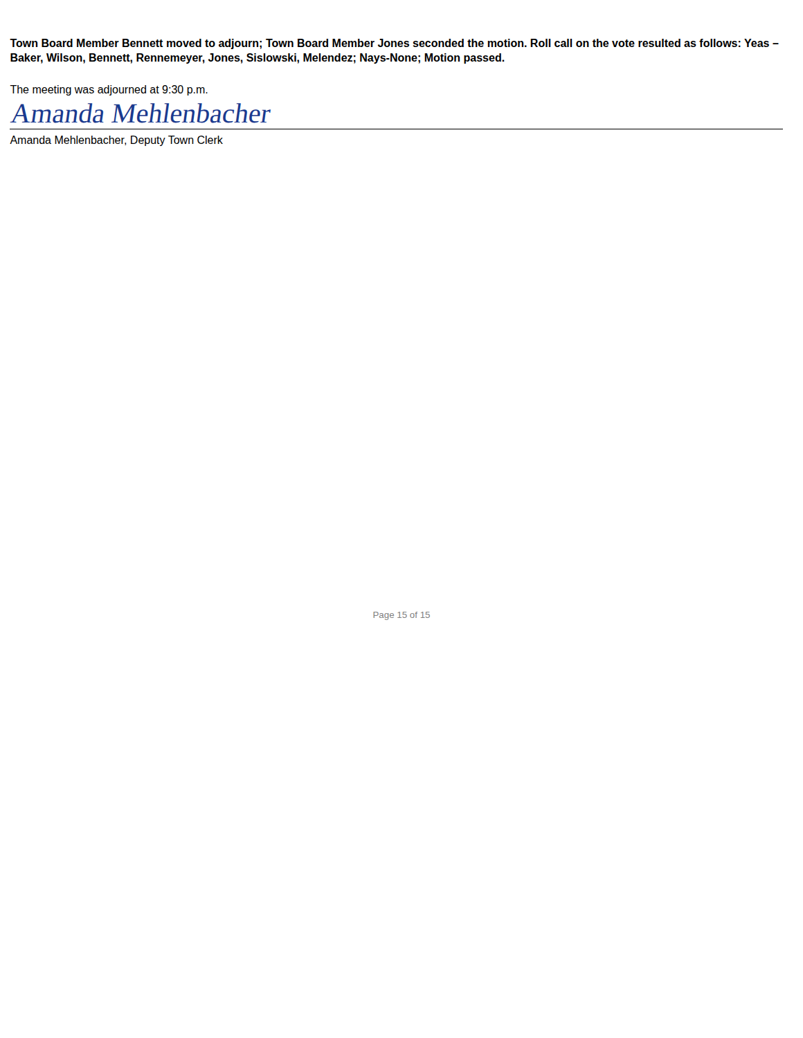Town Board Member Bennett moved to adjourn; Town Board Member Jones seconded the motion. Roll call on the vote resulted as follows: Yeas – Baker, Wilson, Bennett, Rennemeyer, Jones, Sislowski, Melendez; Nays-None; Motion passed.
The meeting was adjourned at 9:30 p.m.
Amanda Mehlenbacher
Amanda Mehlenbacher, Deputy Town Clerk
Page 15 of 15